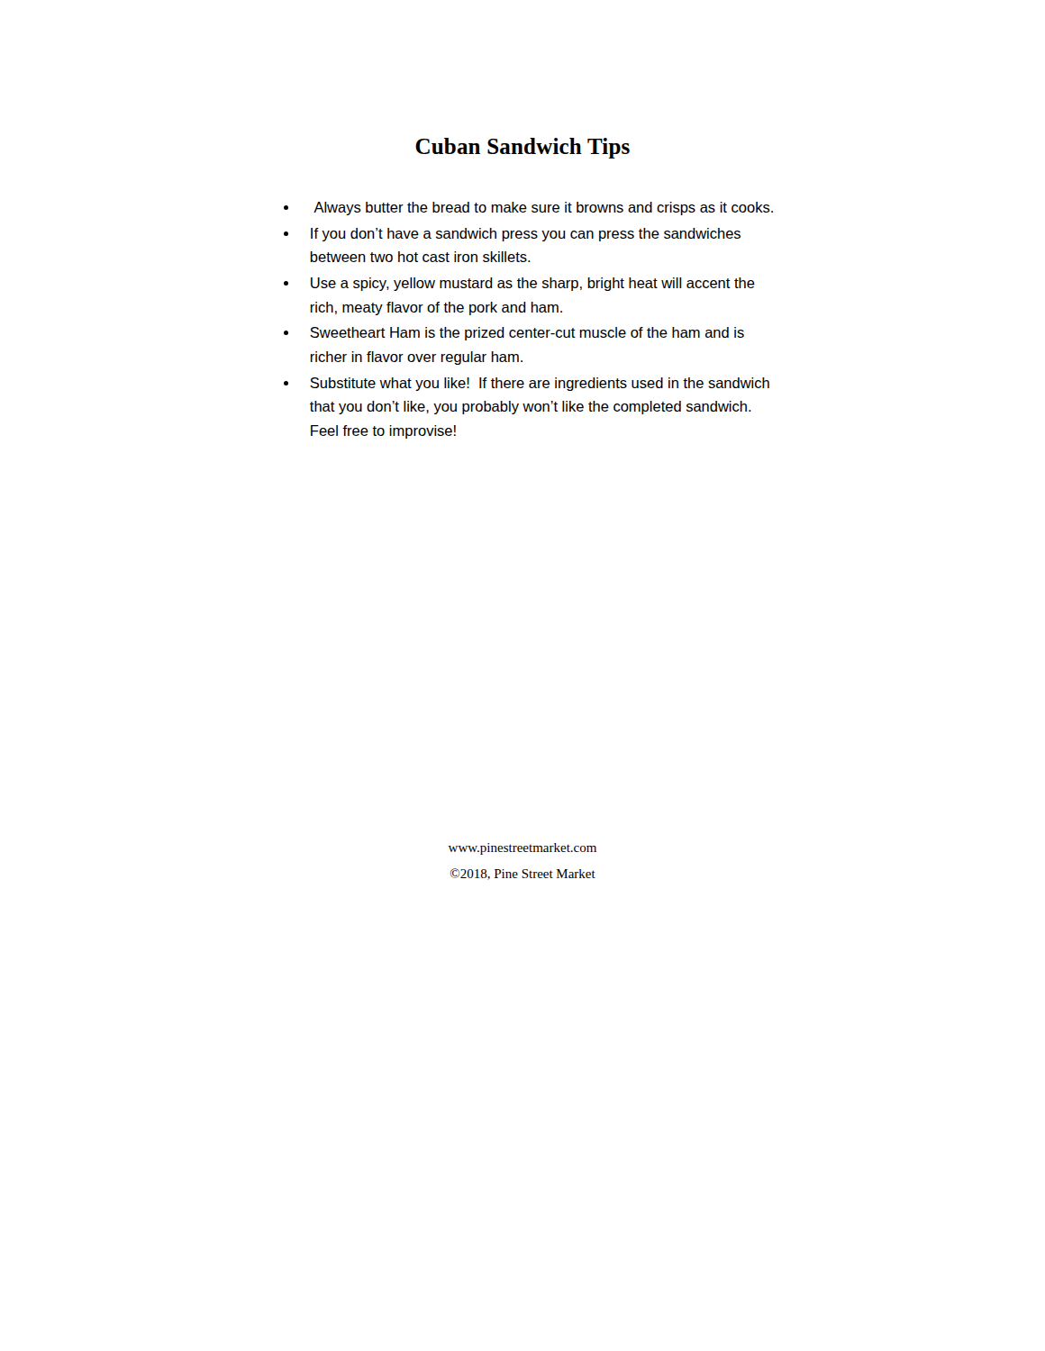Cuban Sandwich Tips
Always butter the bread to make sure it browns and crisps as it cooks.
If you don’t have a sandwich press you can press the sandwiches between two hot cast iron skillets.
Use a spicy, yellow mustard as the sharp, bright heat will accent the rich, meaty flavor of the pork and ham.
Sweetheart Ham is the prized center-cut muscle of the ham and is richer in flavor over regular ham.
Substitute what you like! If there are ingredients used in the sandwich that you don’t like, you probably won’t like the completed sandwich. Feel free to improvise!
www.pinestreetmarket.com ©2018, Pine Street Market